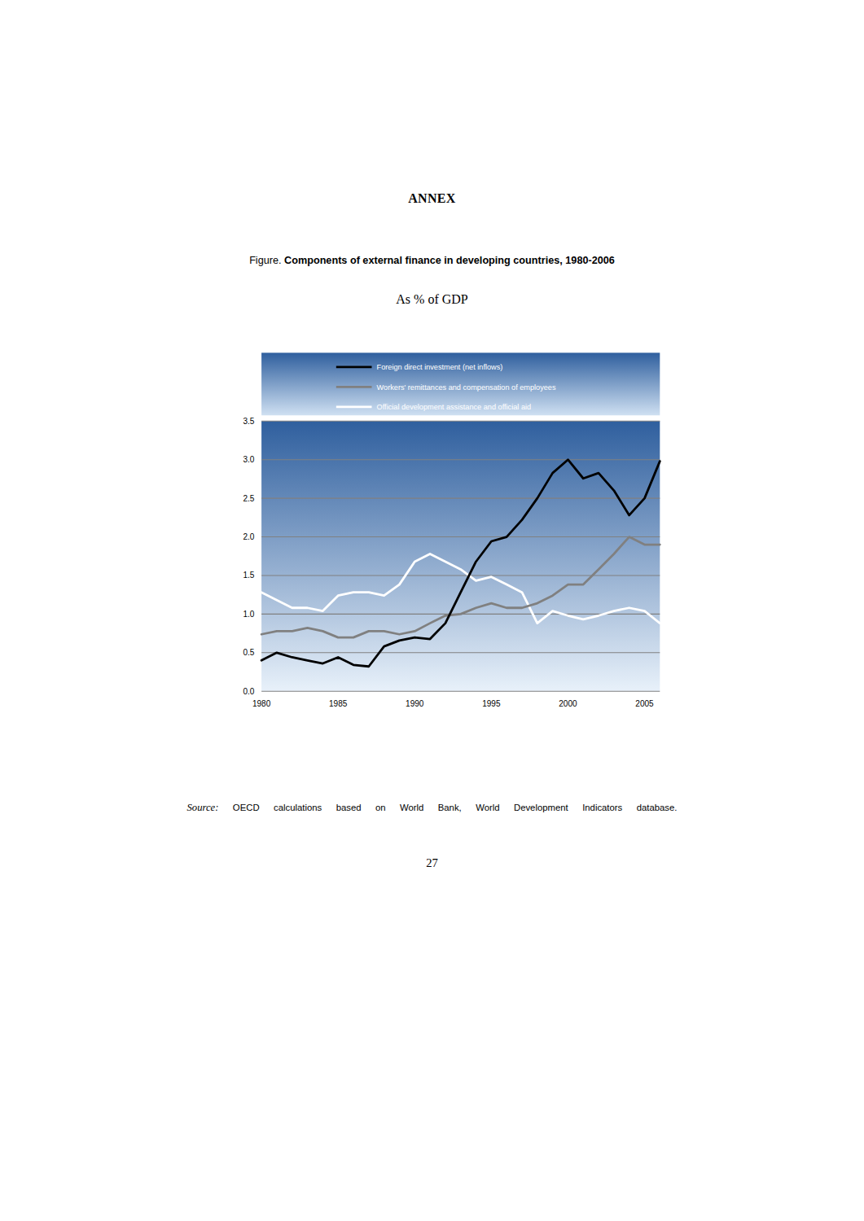ANNEX
Figure. Components of external finance in developing countries, 1980-2006
As % of GDP
Foreign direct investment (net inflows) Workers' remittances and compensation of employees Official development assistance and official aid 3.5 3.0 2.5 2.0 1.5 1.0 0.5 0.0 1980 1985 1990 1995 2000 2005
Source: OECD calculations based on World Bank, World Development Indicators database.
27